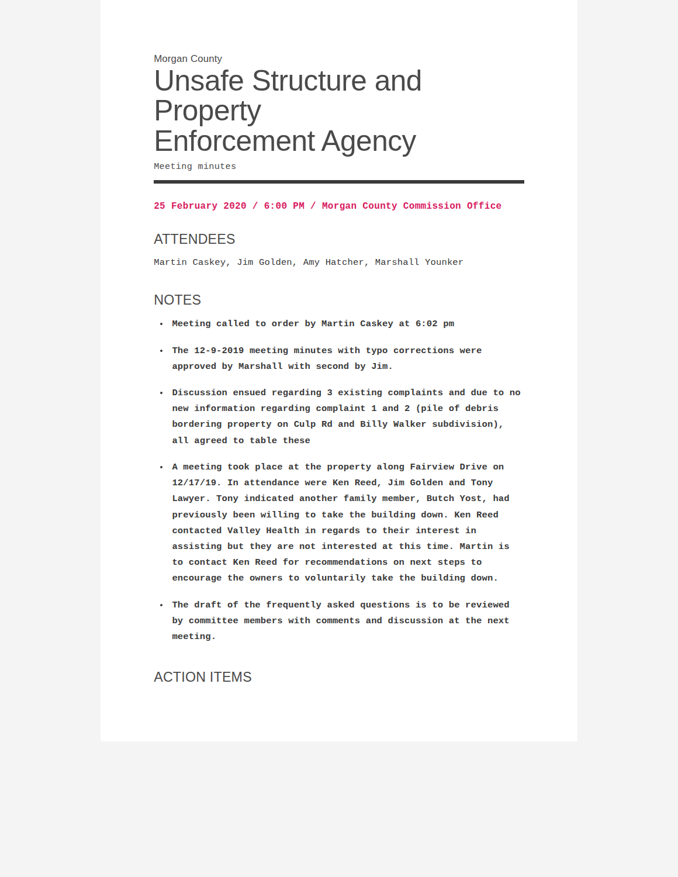Morgan County
Unsafe Structure and Property
Enforcement Agency
Meeting minutes
25 February 2020 / 6:00 PM / Morgan County Commission Office
ATTENDEES
Martin Caskey, Jim Golden, Amy Hatcher, Marshall Younker
NOTES
Meeting called to order by Martin Caskey at 6:02 pm
The 12-9-2019 meeting minutes with typo corrections were approved by Marshall with second by Jim.
Discussion ensued regarding 3 existing complaints and due to no new information regarding complaint 1 and 2 (pile of debris bordering property on Culp Rd and Billy Walker subdivision), all agreed to table these
A meeting took place at the property along Fairview Drive on 12/17/19. In attendance were Ken Reed, Jim Golden and Tony Lawyer. Tony indicated another family member, Butch Yost, had previously been willing to take the building down. Ken Reed contacted Valley Health in regards to their interest in assisting but they are not interested at this time. Martin is to contact Ken Reed for recommendations on next steps to encourage the owners to voluntarily take the building down.
The draft of the frequently asked questions is to be reviewed by committee members with comments and discussion at the next meeting.
ACTION ITEMS